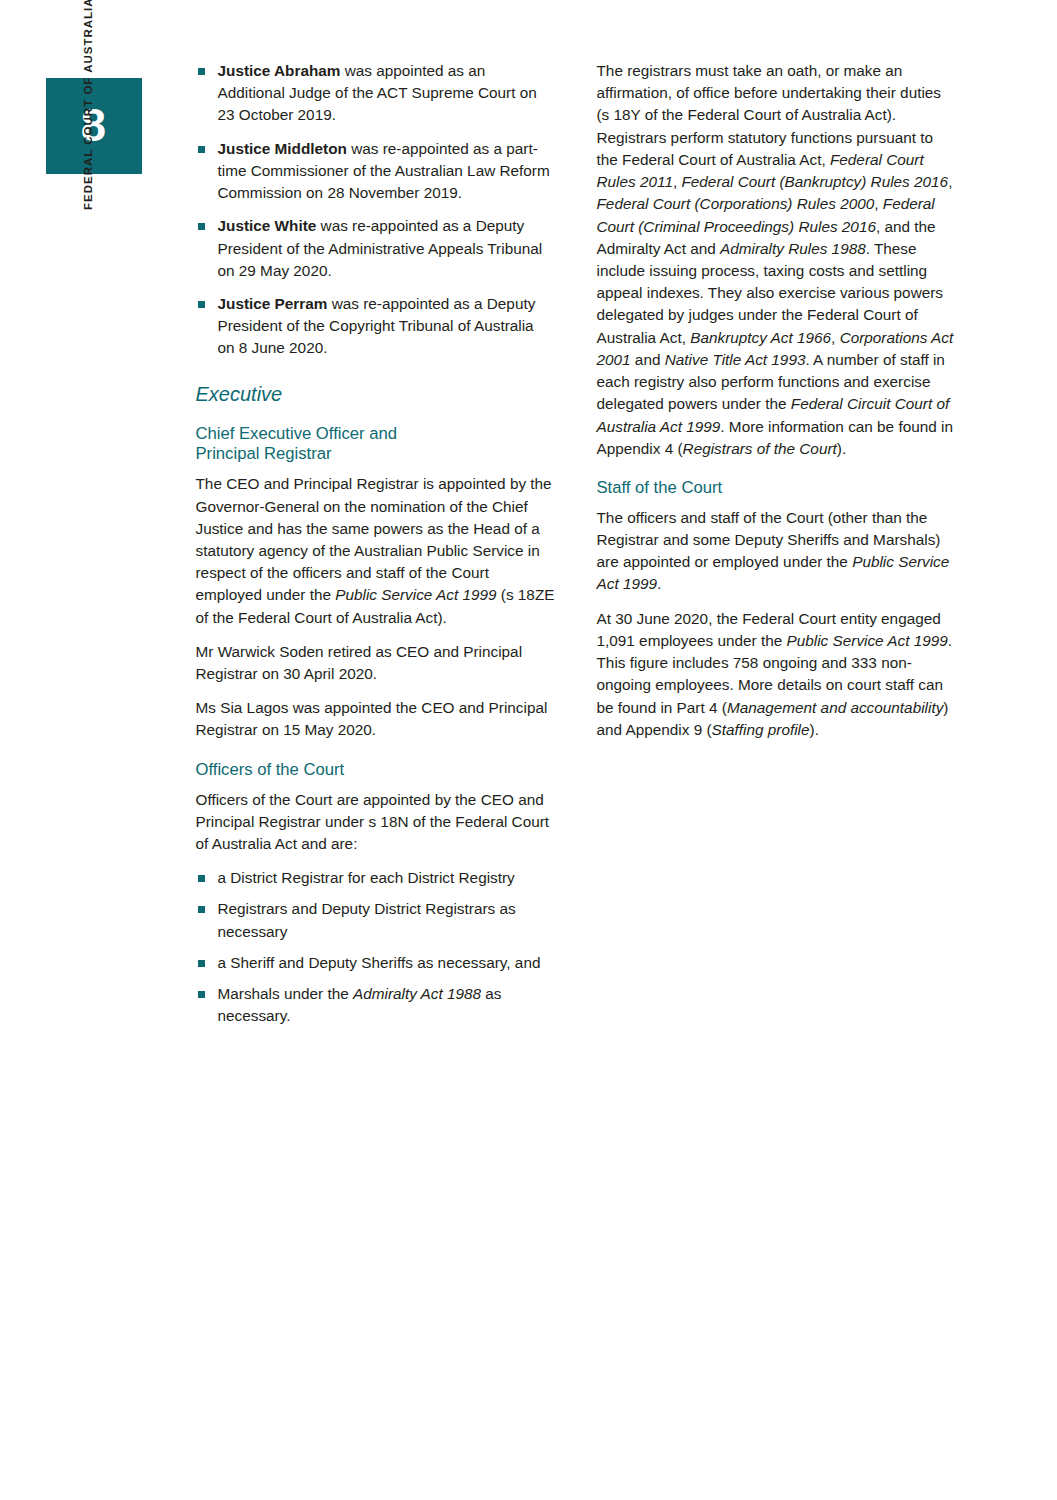8
FEDERAL COURT OF AUSTRALIA ANNUAL REPORT 2019–20
Justice Abraham was appointed as an Additional Judge of the ACT Supreme Court on 23 October 2019.
Justice Middleton was re-appointed as a part-time Commissioner of the Australian Law Reform Commission on 28 November 2019.
Justice White was re-appointed as a Deputy President of the Administrative Appeals Tribunal on 29 May 2020.
Justice Perram was re-appointed as a Deputy President of the Copyright Tribunal of Australia on 8 June 2020.
Executive
Chief Executive Officer and
Principal Registrar
The CEO and Principal Registrar is appointed by the Governor-General on the nomination of the Chief Justice and has the same powers as the Head of a statutory agency of the Australian Public Service in respect of the officers and staff of the Court employed under the Public Service Act 1999 (s 18ZE of the Federal Court of Australia Act).
Mr Warwick Soden retired as CEO and Principal Registrar on 30 April 2020.
Ms Sia Lagos was appointed the CEO and Principal Registrar on 15 May 2020.
Officers of the Court
Officers of the Court are appointed by the CEO and Principal Registrar under s 18N of the Federal Court of Australia Act and are:
a District Registrar for each District Registry
Registrars and Deputy District Registrars as necessary
a Sheriff and Deputy Sheriffs as necessary, and
Marshals under the Admiralty Act 1988 as necessary.
The registrars must take an oath, or make an affirmation, of office before undertaking their duties (s 18Y of the Federal Court of Australia Act). Registrars perform statutory functions pursuant to the Federal Court of Australia Act, Federal Court Rules 2011, Federal Court (Bankruptcy) Rules 2016, Federal Court (Corporations) Rules 2000, Federal Court (Criminal Proceedings) Rules 2016, and the Admiralty Act and Admiralty Rules 1988. These include issuing process, taxing costs and settling appeal indexes. They also exercise various powers delegated by judges under the Federal Court of Australia Act, Bankruptcy Act 1966, Corporations Act 2001 and Native Title Act 1993. A number of staff in each registry also perform functions and exercise delegated powers under the Federal Circuit Court of Australia Act 1999. More information can be found in Appendix 4 (Registrars of the Court).
Staff of the Court
The officers and staff of the Court (other than the Registrar and some Deputy Sheriffs and Marshals) are appointed or employed under the Public Service Act 1999.
At 30 June 2020, the Federal Court entity engaged 1,091 employees under the Public Service Act 1999. This figure includes 758 ongoing and 333 non-ongoing employees. More details on court staff can be found in Part 4 (Management and accountability) and Appendix 9 (Staffing profile).